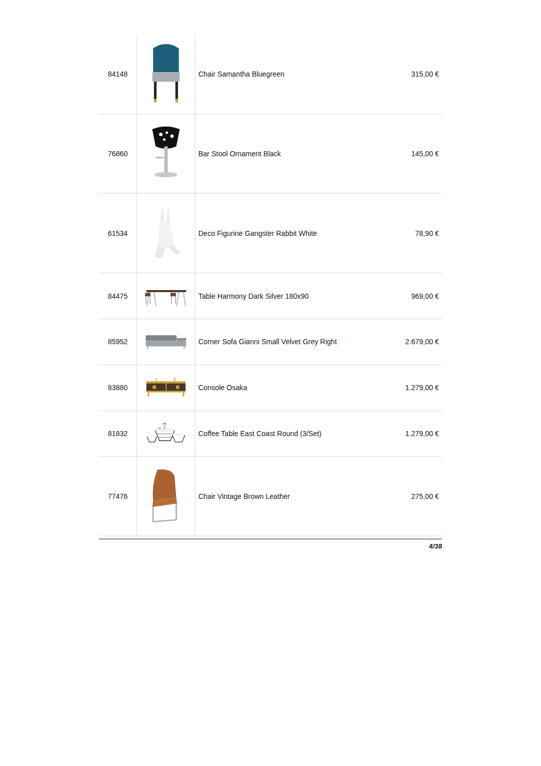| 84148 | | Chair Samantha Bluegreen | 315,00 € |
| 76860 | | Bar Stool Ornament Black | 145,00 € |
| 61534 | | Deco Figurine Gangster Rabbit White | 78,90 € |
| 84475 | | Table Harmony Dark Silver 180x90 | 969,00 € |
| 85952 | | Corner Sofa Gianni Small Velvet Grey Right | 2.679,00 € |
| 83880 | | Console Osaka | 1.279,00 € |
| 81832 | | Coffee Table East Coast Round (3/Set) | 1.279,00 € |
| 77476 | | Chair Vintage Brown Leather | 275,00 € |
4/38